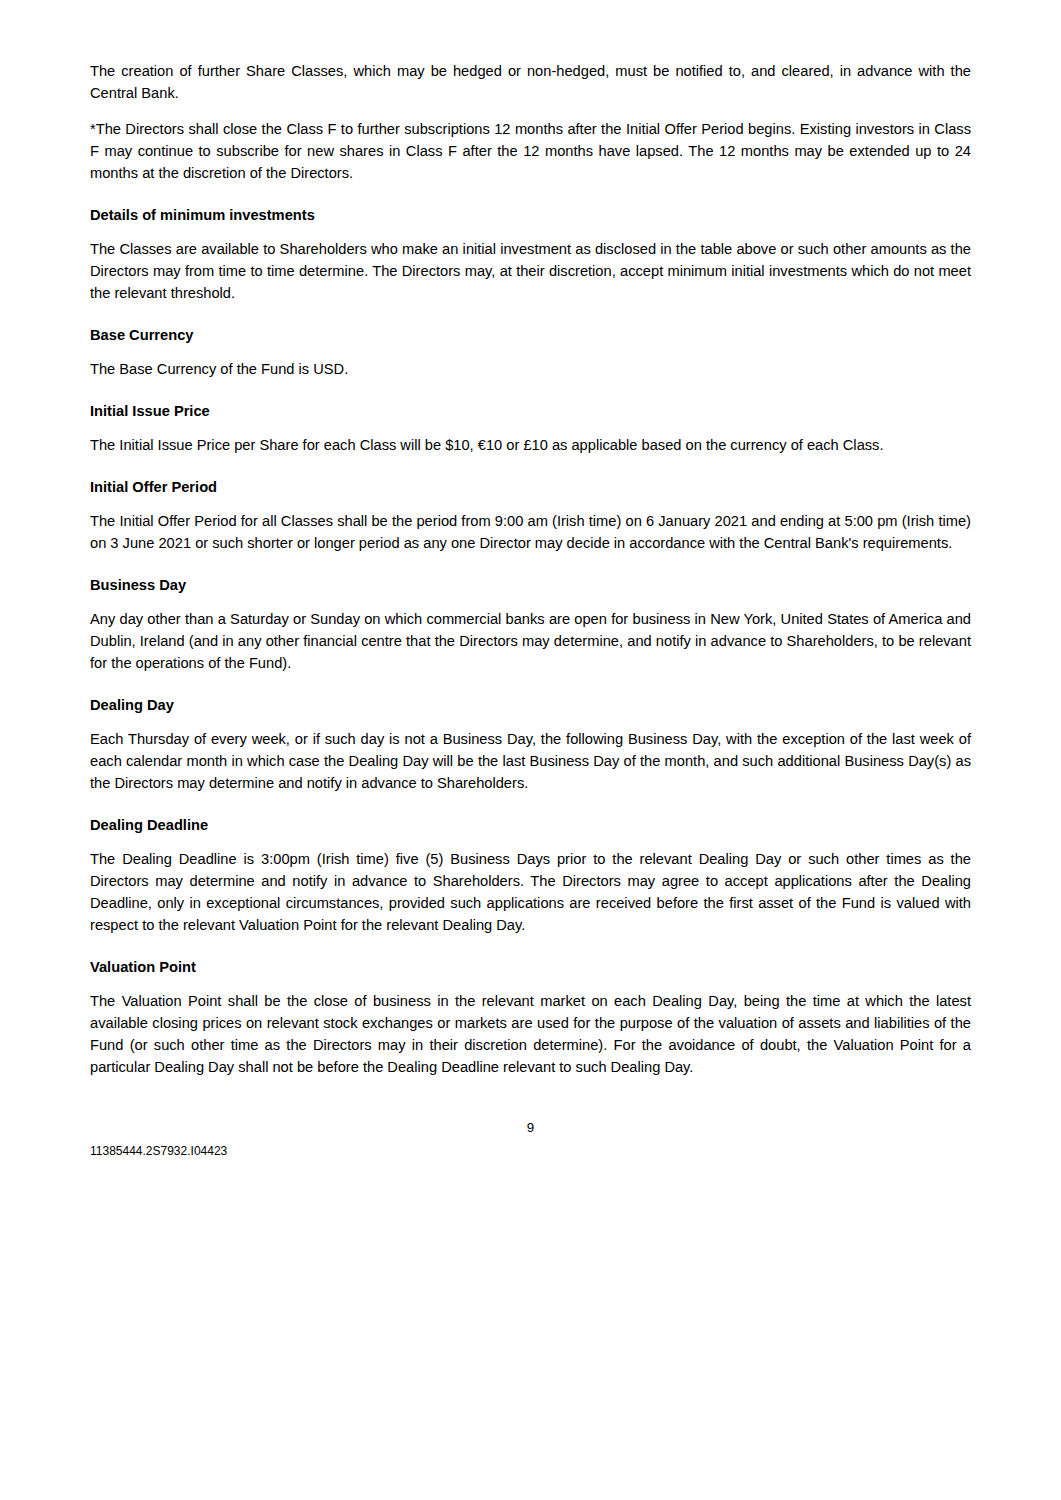The creation of further Share Classes, which may be hedged or non-hedged, must be notified to, and cleared, in advance with the Central Bank.
*The Directors shall close the Class F to further subscriptions 12 months after the Initial Offer Period begins. Existing investors in Class F may continue to subscribe for new shares in Class F after the 12 months have lapsed. The 12 months may be extended up to 24 months at the discretion of the Directors.
Details of minimum investments
The Classes are available to Shareholders who make an initial investment as disclosed in the table above or such other amounts as the Directors may from time to time determine. The Directors may, at their discretion, accept minimum initial investments which do not meet the relevant threshold.
Base Currency
The Base Currency of the Fund is USD.
Initial Issue Price
The Initial Issue Price per Share for each Class will be $10, €10 or £10 as applicable based on the currency of each Class.
Initial Offer Period
The Initial Offer Period for all Classes shall be the period from 9:00 am (Irish time) on 6 January 2021 and ending at 5:00 pm (Irish time) on 3 June 2021 or such shorter or longer period as any one Director may decide in accordance with the Central Bank's requirements.
Business Day
Any day other than a Saturday or Sunday on which commercial banks are open for business in New York, United States of America and Dublin, Ireland (and in any other financial centre that the Directors may determine, and notify in advance to Shareholders, to be relevant for the operations of the Fund).
Dealing Day
Each Thursday of every week, or if such day is not a Business Day, the following Business Day, with the exception of the last week of each calendar month in which case the Dealing Day will be the last Business Day of the month, and such additional Business Day(s) as the Directors may determine and notify in advance to Shareholders.
Dealing Deadline
The Dealing Deadline is 3:00pm (Irish time) five (5) Business Days prior to the relevant Dealing Day or such other times as the Directors may determine and notify in advance to Shareholders. The Directors may agree to accept applications after the Dealing Deadline, only in exceptional circumstances, provided such applications are received before the first asset of the Fund is valued with respect to the relevant Valuation Point for the relevant Dealing Day.
Valuation Point
The Valuation Point shall be the close of business in the relevant market on each Dealing Day, being the time at which the latest available closing prices on relevant stock exchanges or markets are used for the purpose of the valuation of assets and liabilities of the Fund (or such other time as the Directors may in their discretion determine). For the avoidance of doubt, the Valuation Point for a particular Dealing Day shall not be before the Dealing Deadline relevant to such Dealing Day.
9
11385444.2S7932.I04423